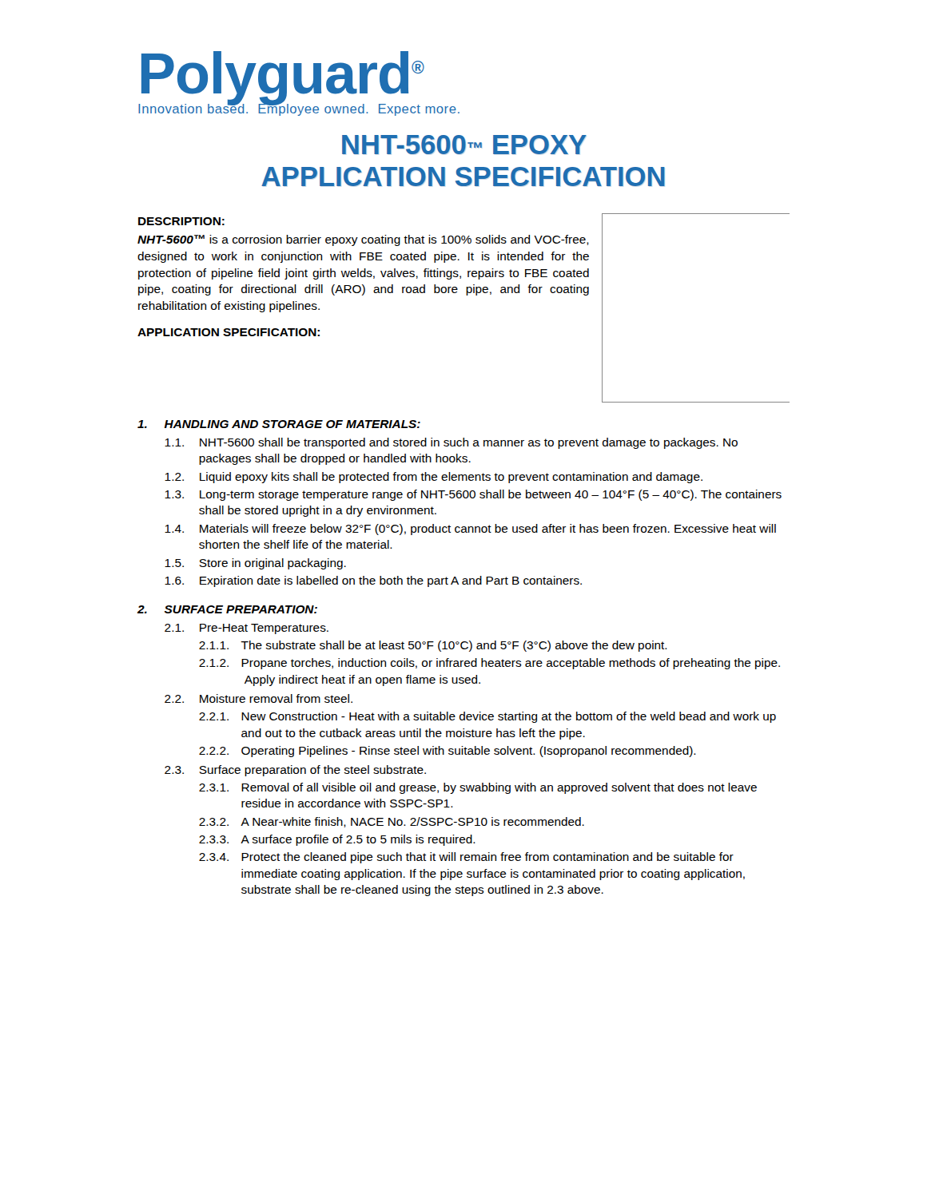Polyguard®
Innovation based. Employee owned. Expect more.
NHT-5600™ EPOXY APPLICATION SPECIFICATION
Description:
NHT-5600™ is a corrosion barrier epoxy coating that is 100% solids and VOC-free, designed to work in conjunction with FBE coated pipe. It is intended for the protection of pipeline field joint girth welds, valves, fittings, repairs to FBE coated pipe, coating for directional drill (ARO) and road bore pipe, and for coating rehabilitation of existing pipelines.
Application Specification:
Handling and Storage of Materials:
NHT-5600 shall be transported and stored in such a manner as to prevent damage to packages. No packages shall be dropped or handled with hooks.
Liquid epoxy kits shall be protected from the elements to prevent contamination and damage.
Long-term storage temperature range of NHT-5600 shall be between 40 – 104°F (5 – 40°C). The containers shall be stored upright in a dry environment.
Materials will freeze below 32°F (0°C), product cannot be used after it has been frozen. Excessive heat will shorten the shelf life of the material.
Store in original packaging.
Expiration date is labelled on the both the part A and Part B containers.
Surface Preparation:
Pre-Heat Temperatures.
The substrate shall be at least 50°F (10°C) and 5°F (3°C) above the dew point.
Propane torches, induction coils, or infrared heaters are acceptable methods of preheating the pipe. Apply indirect heat if an open flame is used.
Moisture removal from steel.
New Construction - Heat with a suitable device starting at the bottom of the weld bead and work up and out to the cutback areas until the moisture has left the pipe.
Operating Pipelines - Rinse steel with suitable solvent. (Isopropanol recommended).
Surface preparation of the steel substrate.
Removal of all visible oil and grease, by swabbing with an approved solvent that does not leave residue in accordance with SSPC-SP1.
A Near-white finish, NACE No. 2/SSPC-SP10 is recommended.
A surface profile of 2.5 to 5 mils is required.
Protect the cleaned pipe such that it will remain free from contamination and be suitable for immediate coating application. If the pipe surface is contaminated prior to coating application, substrate shall be re-cleaned using the steps outlined in 2.3 above.